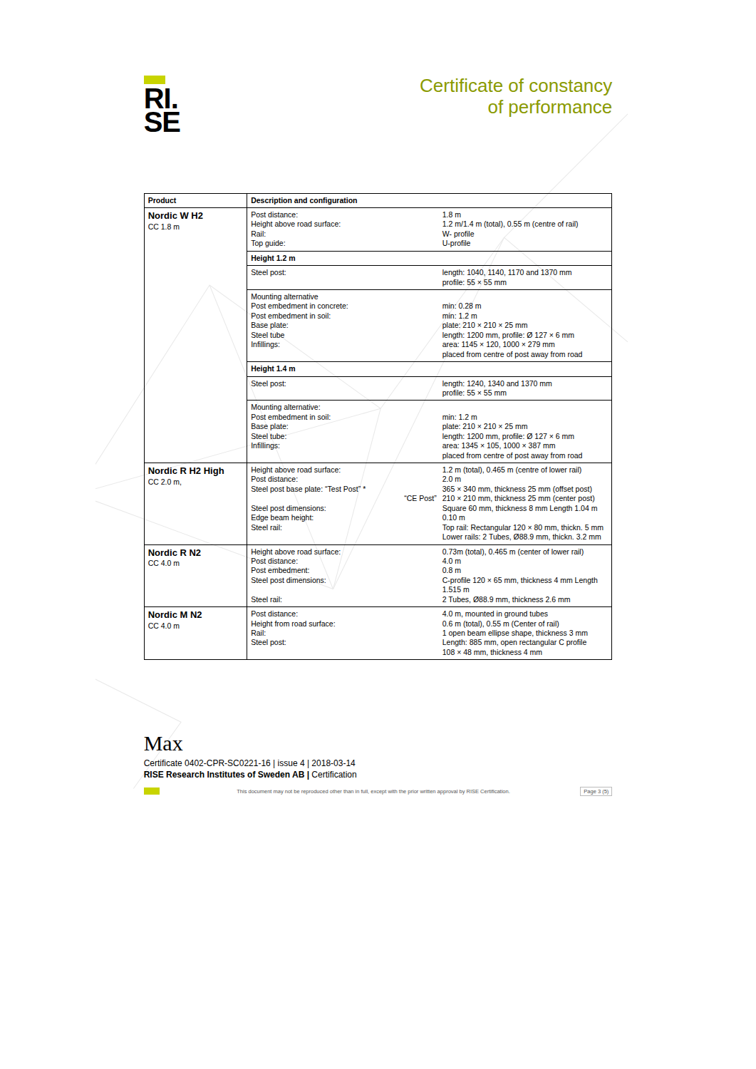RI.
SE
Certificate of constancy
of performance
| Product | Description and configuration |
| --- | --- |
| Nordic W H2 CC 1.8 m | Post distance: Height above road surface: Rail: Top guide: 1.8 m 1.2 m/1.4 m (total), 0.55 m (centre of rail) W- profile U-profile |
| Height 1.2 m |
| Steel post: length: 1040, 1140, 1170 and 1370 mm profile: 55 × 55 mm |
| Mounting alternative Post embedment in concrete: Post embedment in soil: Base plate: Steel tube Infillings: min: 0.28 m min: 1.2 m plate: 210 × 210 × 25 mm length: 1200 mm, profile: Ø 127 × 6 mm area: 1145 × 120, 1000 × 279 mm placed from centre of post away from road |
| Height 1.4 m |
| Steel post: length: 1240, 1340 and 1370 mm profile: 55 × 55 mm |
| Mounting alternative: Post embedment in soil: Base plate: Steel tube: Infillings: min: 1.2 m plate: 210 × 210 × 25 mm length: 1200 mm, profile: Ø 127 × 6 mm area: 1345 × 105, 1000 × 387 mm placed from centre of post away from road |
| Nordic R H2 High CC 2.0 m, | Height above road surface: Post distance: Steel post base plate: “Test Post” * “CE Post” Steel post dimensions: Edge beam height: Steel rail: 1.2 m (total), 0.465 m (centre of lower rail) 2.0 m 365 × 340 mm, thickness 25 mm (offset post) 210 × 210 mm, thickness 25 mm (center post) Square 60 mm, thickness 8 mm Length 1.04 m 0.10 m Top rail: Rectangular 120 × 80 mm, thickn. 5 mm Lower rails: 2 Tubes, Ø88.9 mm, thickn. 3.2 mm |
| Nordic R N2 CC 4.0 m | Height above road surface: Post distance: Post embedment: Steel post dimensions: Steel rail: 0.73m (total), 0.465 m (center of lower rail) 4.0 m 0.8 m C-profile 120 × 65 mm, thickness 4 mm Length 1.515 m 2 Tubes, Ø88.9 mm, thickness 2.6 mm |
| Nordic M N2 CC 4.0 m | Post distance: Height from road surface: Rail: Steel post: 4.0 m, mounted in ground tubes 0.6 m (total), 0.55 m (Center of rail) 1 open beam ellipse shape, thickness 3 mm Length: 885 mm, open rectangular C profile 108 × 48 mm, thickness 4 mm |
Max
Certificate 0402-CPR-SC0221-16 | issue 4 | 2018-03-14
RISE Research Institutes of Sweden AB | Certification
This document may not be reproduced other than in full, except with the prior written approval by RISE Certification.
Page 3 (5)